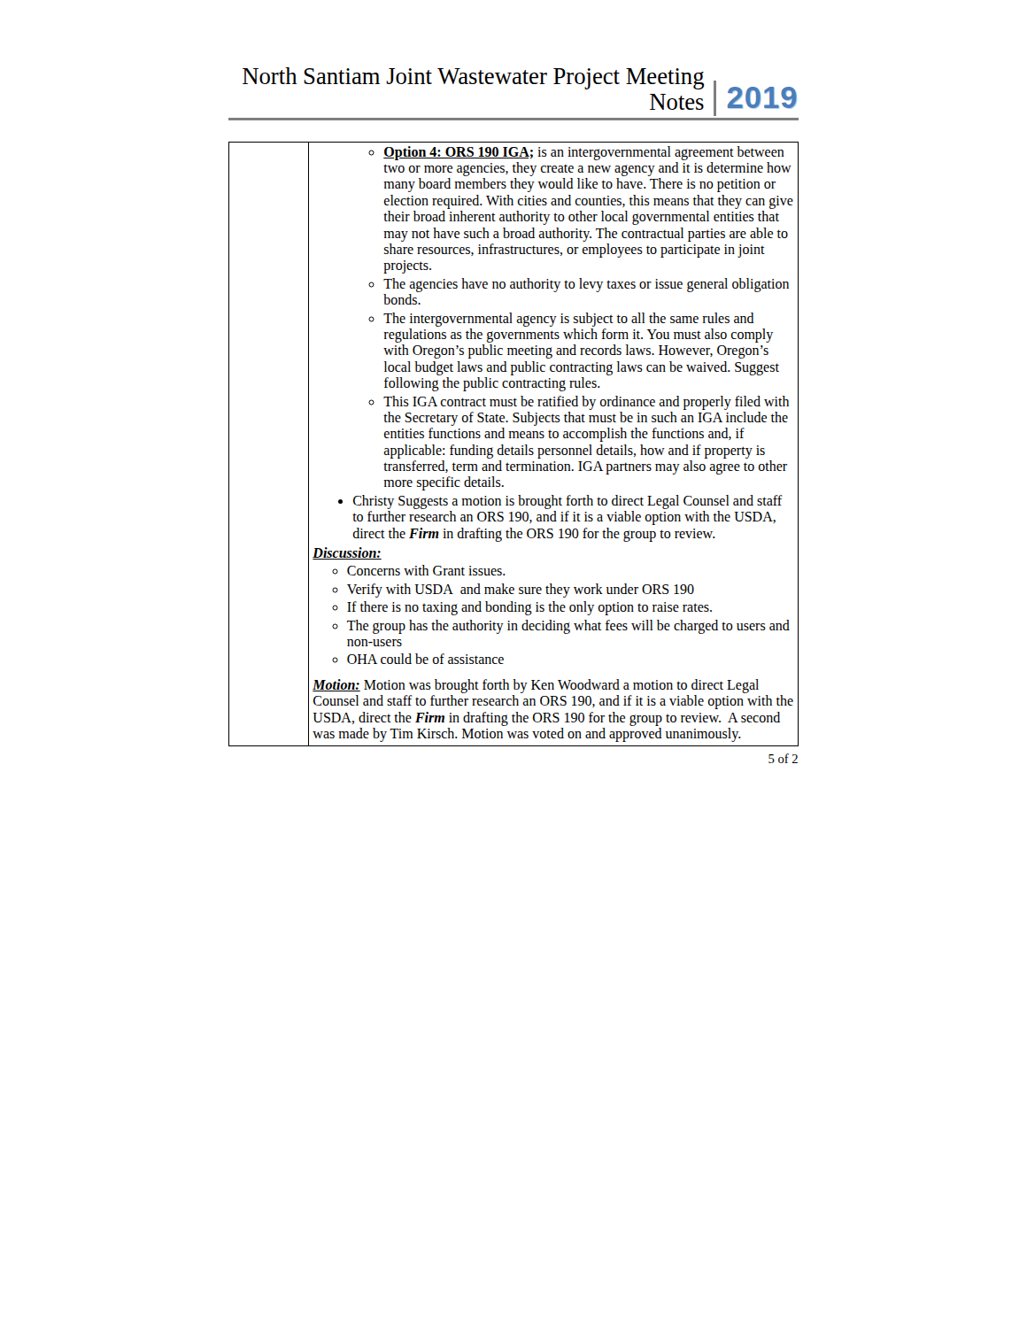North Santiam Joint Wastewater Project Meeting
Notes
2019
| | Option 4: ORS 190 IGA; is an intergovernmental agreement between two or more agencies, they create a new agency and it is determine how many board members they would like to have. There is no petition or election required. With cities and counties, this means that they can give their broad inherent authority to other local governmental entities that may not have such a broad authority. The contractual parties are able to share resources, infrastructures, or employees to participate in joint projects. The agencies have no authority to levy taxes or issue general obligation bonds. The intergovernmental agency is subject to all the same rules and regulations as the governments which form it. You must also comply with Oregon’s public meeting and records laws. However, Oregon’s local budget laws and public contracting laws can be waived. Suggest following the public contracting rules. This IGA contract must be ratified by ordinance and properly filed with the Secretary of State. Subjects that must be in such an IGA include the entities functions and means to accomplish the functions and, if applicable: funding details personnel details, how and if property is transferred, term and termination. IGA partners may also agree to other more specific details. Christy Suggests a motion is brought forth to direct Legal Counsel and staff to further research an ORS 190, and if it is a viable option with the USDA, direct the Firm in drafting the ORS 190 for the group to review. Discussion: Concerns with Grant issues. Verify with USDA and make sure they work under ORS 190 If there is no taxing and bonding is the only option to raise rates. The group has the authority in deciding what fees will be charged to users and non-users OHA could be of assistance Motion: Motion was brought forth by Ken Woodward a motion to direct Legal Counsel and staff to further research an ORS 190, and if it is a viable option with the USDA, direct the Firm in drafting the ORS 190 for the group to review. A second was made by Tim Kirsch. Motion was voted on and approved unanimously. |
5 of 2